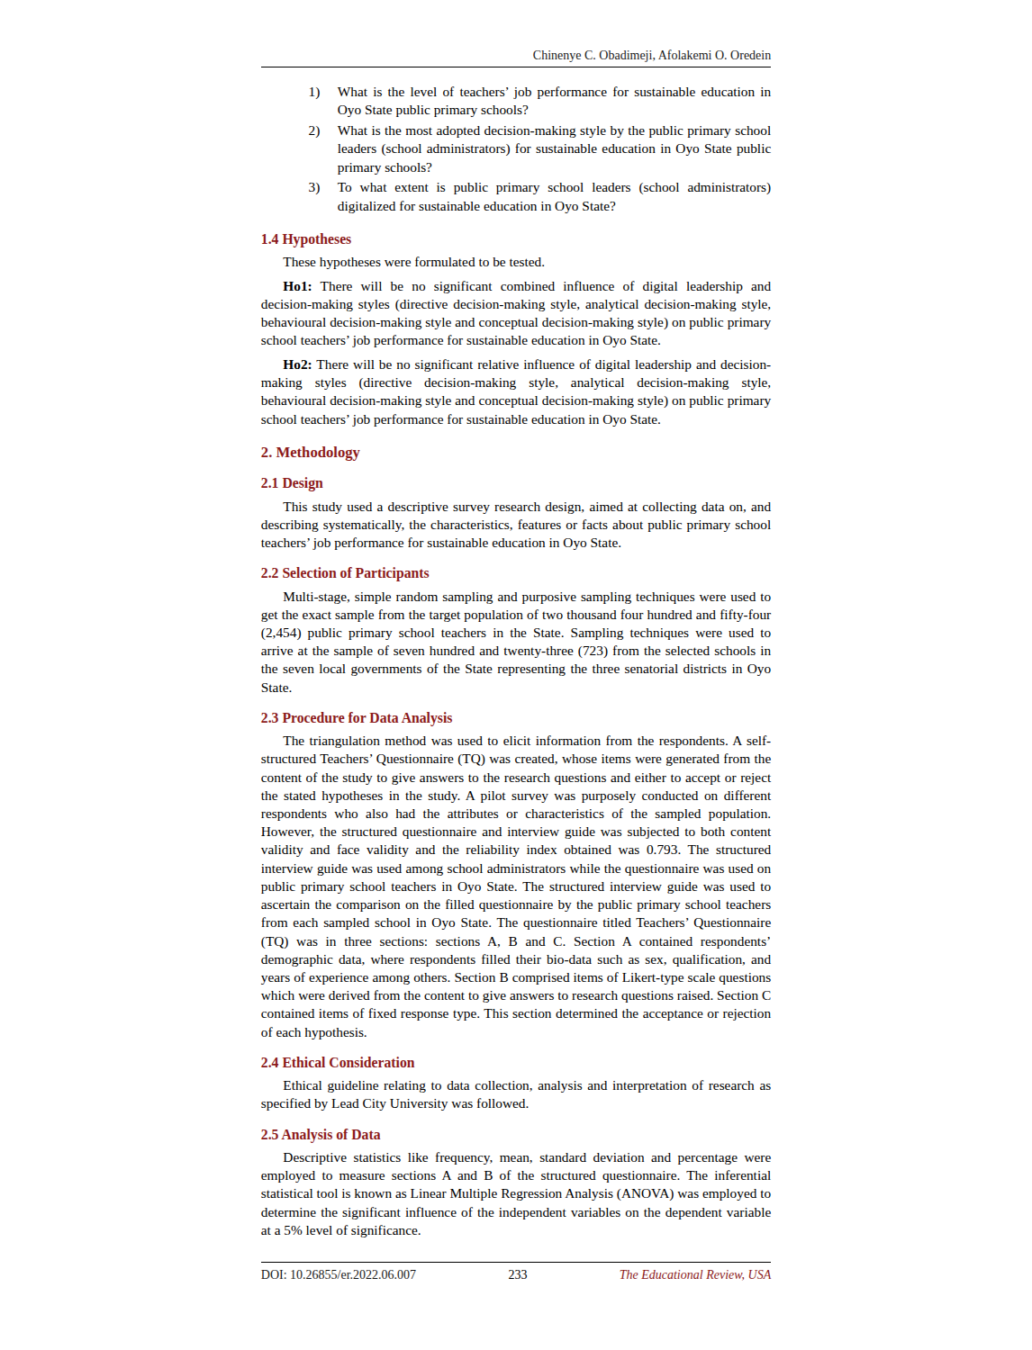Chinenye C. Obadimeji, Afolakemi O. Oredein
1) What is the level of teachers’ job performance for sustainable education in Oyo State public primary schools?
2) What is the most adopted decision-making style by the public primary school leaders (school administrators) for sustainable education in Oyo State public primary schools?
3) To what extent is public primary school leaders (school administrators) digitalized for sustainable education in Oyo State?
1.4 Hypotheses
These hypotheses were formulated to be tested.
Ho1: There will be no significant combined influence of digital leadership and decision-making styles (directive decision-making style, analytical decision-making style, behavioural decision-making style and conceptual decision-making style) on public primary school teachers’ job performance for sustainable education in Oyo State.
Ho2: There will be no significant relative influence of digital leadership and decision-making styles (directive decision-making style, analytical decision-making style, behavioural decision-making style and conceptual decision-making style) on public primary school teachers’ job performance for sustainable education in Oyo State.
2. Methodology
2.1 Design
This study used a descriptive survey research design, aimed at collecting data on, and describing systematically, the characteristics, features or facts about public primary school teachers’ job performance for sustainable education in Oyo State.
2.2 Selection of Participants
Multi-stage, simple random sampling and purposive sampling techniques were used to get the exact sample from the target population of two thousand four hundred and fifty-four (2,454) public primary school teachers in the State. Sampling techniques were used to arrive at the sample of seven hundred and twenty-three (723) from the selected schools in the seven local governments of the State representing the three senatorial districts in Oyo State.
2.3 Procedure for Data Analysis
The triangulation method was used to elicit information from the respondents. A self-structured Teachers’ Questionnaire (TQ) was created, whose items were generated from the content of the study to give answers to the research questions and either to accept or reject the stated hypotheses in the study. A pilot survey was purposely conducted on different respondents who also had the attributes or characteristics of the sampled population. However, the structured questionnaire and interview guide was subjected to both content validity and face validity and the reliability index obtained was 0.793. The structured interview guide was used among school administrators while the questionnaire was used on public primary school teachers in Oyo State. The structured interview guide was used to ascertain the comparison on the filled questionnaire by the public primary school teachers from each sampled school in Oyo State. The questionnaire titled Teachers’ Questionnaire (TQ) was in three sections: sections A, B and C. Section A contained respondents’ demographic data, where respondents filled their bio-data such as sex, qualification, and years of experience among others. Section B comprised items of Likert-type scale questions which were derived from the content to give answers to research questions raised. Section C contained items of fixed response type. This section determined the acceptance or rejection of each hypothesis.
2.4 Ethical Consideration
Ethical guideline relating to data collection, analysis and interpretation of research as specified by Lead City University was followed.
2.5 Analysis of Data
Descriptive statistics like frequency, mean, standard deviation and percentage were employed to measure sections A and B of the structured questionnaire. The inferential statistical tool is known as Linear Multiple Regression Analysis (ANOVA) was employed to determine the significant influence of the independent variables on the dependent variable at a 5% level of significance.
DOI: 10.26855/er.2022.06.007
233
The Educational Review, USA